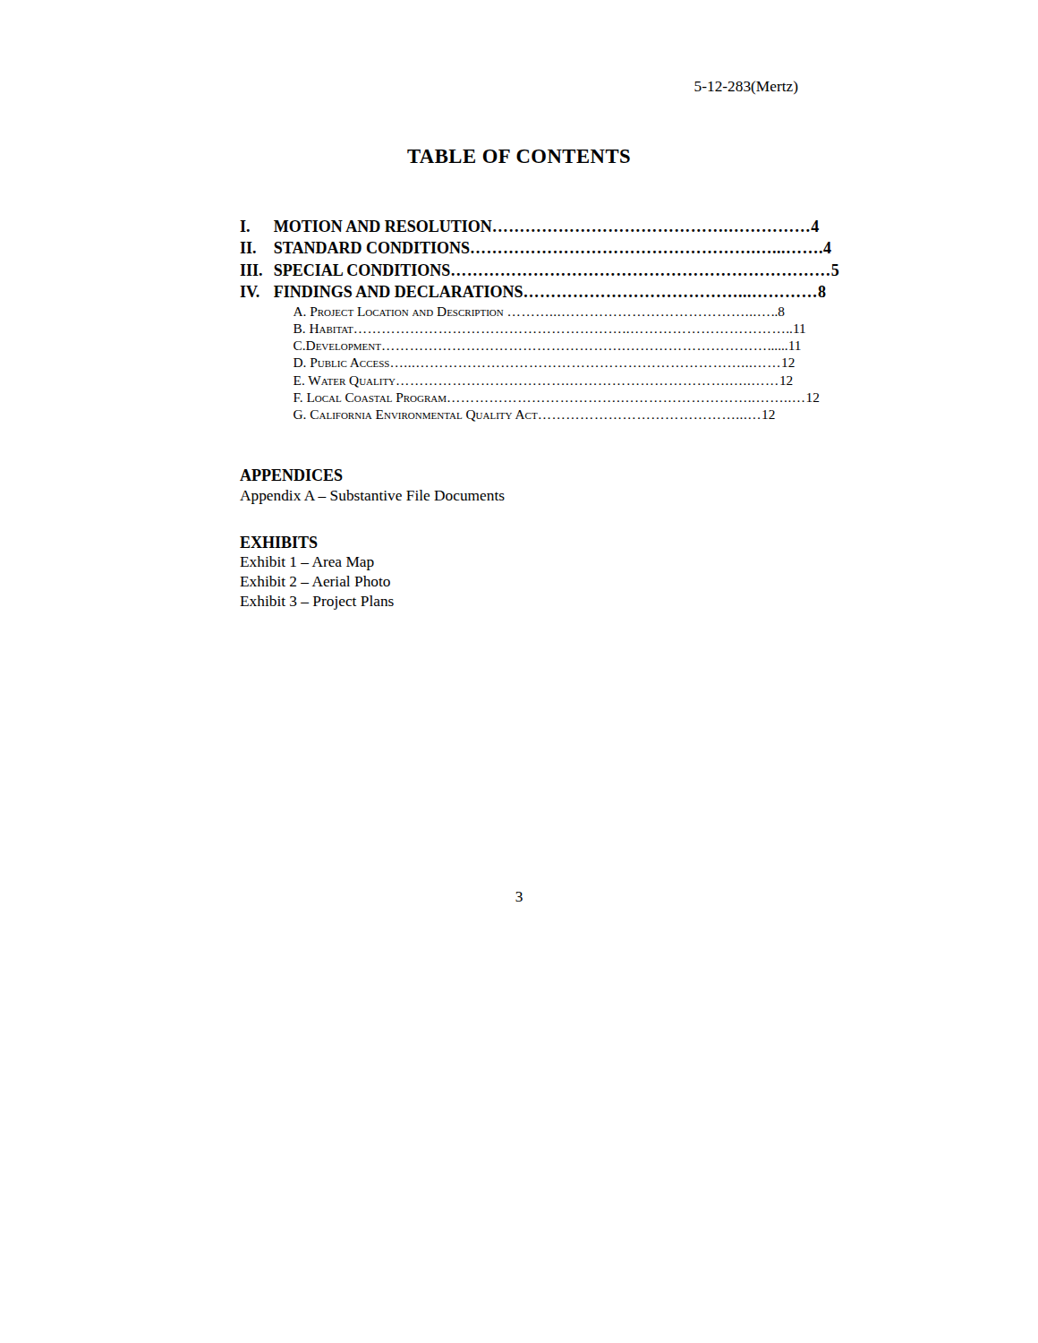5-12-283(Mertz)
TABLE OF CONTENTS
I. MOTION AND RESOLUTION…………………………………….……………4
II. STANDARD CONDITIONS…………………………………………….…...……. 4
III. SPECIAL CONDITIONS……………………………………………………………5
IV. FINDINGS AND DECLARATIONS…………………………………...…………8
A. Project Location and Description ………...…………………………………...…..8
B. Habitat…………………………………………………..……………………………..11
C.Development…………………………………………….…………………………......11
D. Public Access…...……………………………………………………………...……12
E. Water Quality……………………………….…………………………….…..……12
F. Local Coastal Program……………………………….………………………..……..…12
G. California Environmental Quality Act……………………………………...…12
APPENDICES
Appendix A – Substantive File Documents
EXHIBITS
Exhibit 1 – Area Map
Exhibit 2 – Aerial Photo
Exhibit 3 – Project Plans
3